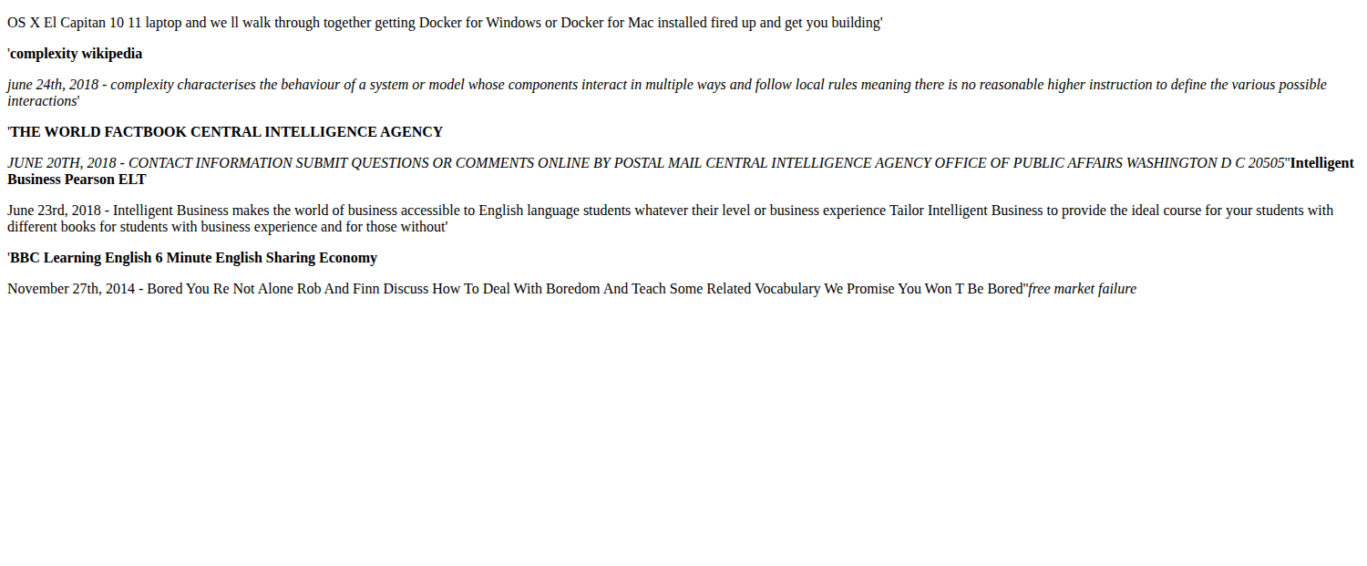OS X El Capitan 10 11 laptop and we ll walk through together getting Docker for Windows or Docker for Mac installed fired up and get you building'
'complexity wikipedia
june 24th, 2018 - complexity characterises the behaviour of a system or model whose components interact in multiple ways and follow local rules meaning there is no reasonable higher instruction to define the various possible interactions'
'THE WORLD FACTBOOK CENTRAL INTELLIGENCE AGENCY
JUNE 20TH, 2018 - CONTACT INFORMATION SUBMIT QUESTIONS OR COMMENTS ONLINE BY POSTAL MAIL CENTRAL INTELLIGENCE AGENCY OFFICE OF PUBLIC AFFAIRS WASHINGTON D C 20505''Intelligent Business Pearson ELT
June 23rd, 2018 - Intelligent Business makes the world of business accessible to English language students whatever their level or business experience Tailor Intelligent Business to provide the ideal course for your students with different books for students with business experience and for those without'
'BBC Learning English 6 Minute English Sharing Economy
November 27th, 2014 - Bored You Re Not Alone Rob And Finn Discuss How To Deal With Boredom And Teach Some Related Vocabulary We Promise You Won T Be Bored''free market failure